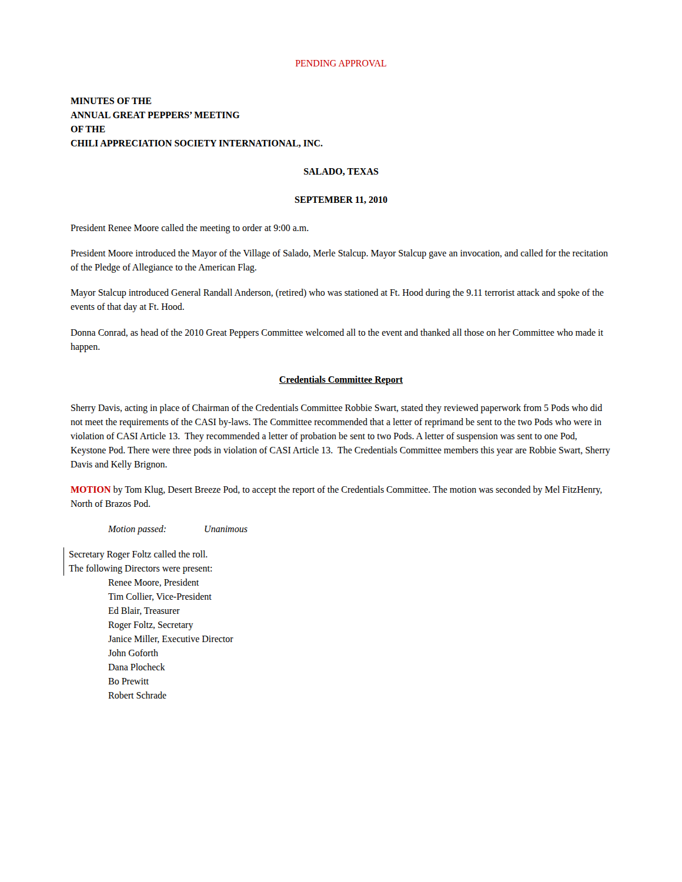PENDING APPROVAL
MINUTES OF THE
ANNUAL GREAT PEPPERS’ MEETING
OF THE
CHILI APPRECIATION SOCIETY INTERNATIONAL, INC.
SALADO, TEXAS
SEPTEMBER 11, 2010
President Renee Moore called the meeting to order at 9:00 a.m.
President Moore introduced the Mayor of the Village of Salado, Merle Stalcup. Mayor Stalcup gave an invocation, and called for the recitation of the Pledge of Allegiance to the American Flag.
Mayor Stalcup introduced General Randall Anderson, (retired) who was stationed at Ft. Hood during the 9.11 terrorist attack and spoke of the events of that day at Ft. Hood.
Donna Conrad, as head of the 2010 Great Peppers Committee welcomed all to the event and thanked all those on her Committee who made it happen.
Credentials Committee Report
Sherry Davis, acting in place of Chairman of the Credentials Committee Robbie Swart, stated they reviewed paperwork from 5 Pods who did not meet the requirements of the CASI by-laws. The Committee recommended that a letter of reprimand be sent to the two Pods who were in violation of CASI Article 13. They recommended a letter of probation be sent to two Pods. A letter of suspension was sent to one Pod, Keystone Pod. There were three pods in violation of CASI Article 13. The Credentials Committee members this year are Robbie Swart, Sherry Davis and Kelly Brignon.
MOTION by Tom Klug, Desert Breeze Pod, to accept the report of the Credentials Committee. The motion was seconded by Mel FitzHenry, North of Brazos Pod.
Motion passed:Unanimous
Secretary Roger Foltz called the roll.
The following Directors were present:
Renee Moore, President
Tim Collier, Vice-President
Ed Blair, Treasurer
Roger Foltz, Secretary
Janice Miller, Executive Director
John Goforth
Dana Plocheck
Bo Prewitt
Robert Schrade